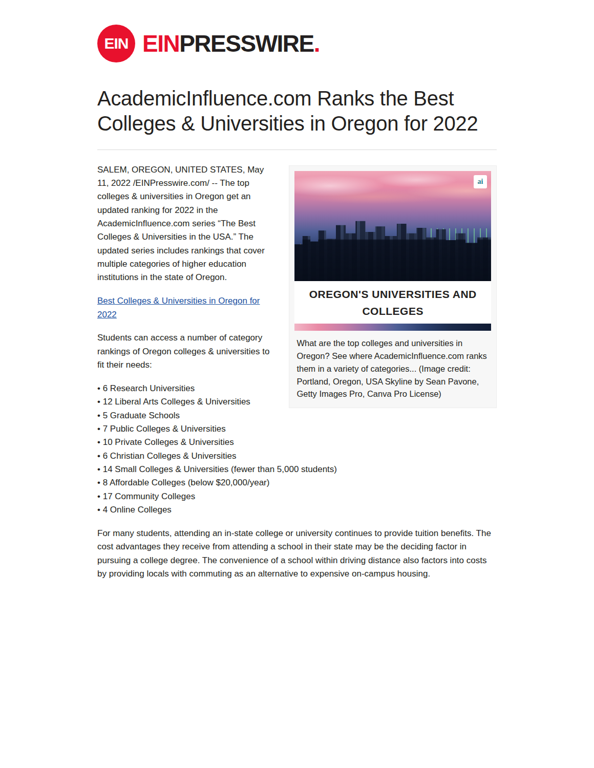EIN
EINPRESSWIRE.
AcademicInfluence.com Ranks the Best Colleges & Universities in Oregon for 2022
ai
Oregon's Universities and Colleges
What are the top colleges and universities in Oregon? See where AcademicInfluence.com ranks them in a variety of categories... (Image credit: Portland, Oregon, USA Skyline by Sean Pavone, Getty Images Pro, Canva Pro License)
SALEM, OREGON, UNITED STATES, May 11, 2022 /EINPresswire.com/ -- The top colleges & universities in Oregon get an updated ranking for 2022 in the AcademicInfluence.com series “The Best Colleges & Universities in the USA.” The updated series includes rankings that cover multiple categories of higher education institutions in the state of Oregon.
Best Colleges & Universities in Oregon for 2022
Students can access a number of category rankings of Oregon colleges & universities to fit their needs:
• 6 Research Universities
• 12 Liberal Arts Colleges & Universities
• 5 Graduate Schools
• 7 Public Colleges & Universities
• 10 Private Colleges & Universities
• 6 Christian Colleges & Universities
• 14 Small Colleges & Universities (fewer than 5,000 students)
• 8 Affordable Colleges (below $20,000/year)
• 17 Community Colleges
• 4 Online Colleges
For many students, attending an in-state college or university continues to provide tuition benefits. The cost advantages they receive from attending a school in their state may be the deciding factor in pursuing a college degree. The convenience of a school within driving distance also factors into costs by providing locals with commuting as an alternative to expensive on-campus housing.